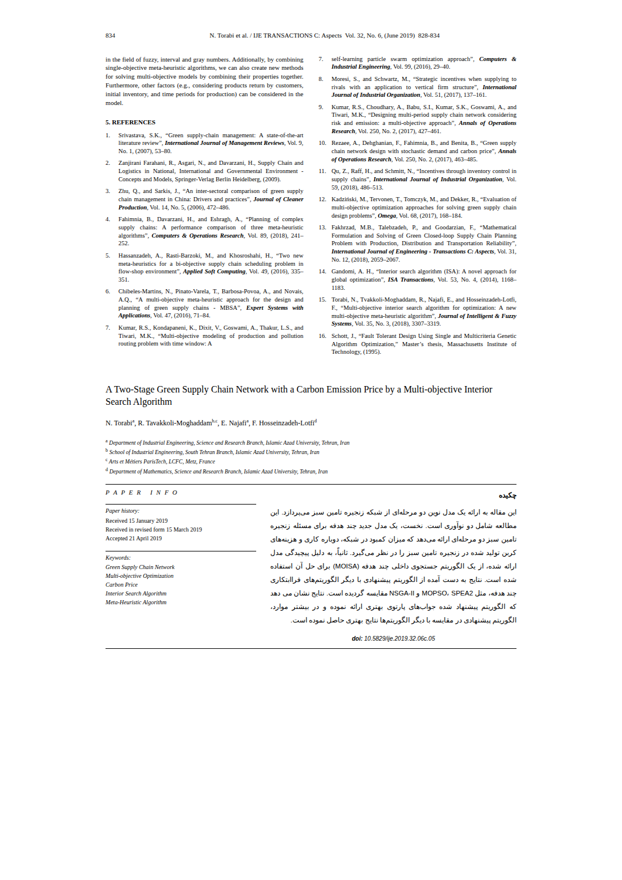834 N. Torabi et al. / IJE TRANSACTIONS C: Aspects Vol. 32, No. 6, (June 2019) 828-834
in the field of fuzzy, interval and gray numbers. Additionally, by combining single-objective meta-heuristic algorithms, we can also create new methods for solving multi-objective models by combining their properties together. Furthermore, other factors (e.g., considering products return by customers, initial inventory, and time periods for production) can be considered in the model.
5. REFERENCES
Srivastava, S.K., “Green supply-chain management: A state-of-the-art literature review”, International Journal of Management Reviews, Vol. 9, No. 1, (2007), 53–80.
Zanjirani Farahani, R., Asgari, N., and Davarzani, H., Supply Chain and Logistics in National, International and Governmental Environment - Concepts and Models, Springer-Verlag Berlin Heidelberg, (2009).
Zhu, Q., and Sarkis, J., “An inter-sectoral comparison of green supply chain management in China: Drivers and practices”, Journal of Cleaner Production, Vol. 14, No. 5, (2006), 472–486.
Fahimnia, B., Davarzani, H., and Eshragh, A., “Planning of complex supply chains: A performance comparison of three meta-heuristic algorithms”, Computers & Operations Research, Vol. 89, (2018), 241–252.
Hassanzadeh, A., Rasti-Barzoki, M., and Khosroshahi, H., “Two new meta-heuristics for a bi-objective supply chain scheduling problem in flow-shop environment”, Applied Soft Computing, Vol. 49, (2016), 335–351.
Chibeles-Martins, N., Pinato-Varela, T., Barbosa-Povoa, A., and Novais, A.Q., “A multi-objective meta-heuristic approach for the design and planning of green supply chains - MBSA”, Expert Systems with Applications, Vol. 47, (2016), 71–84.
Kumar, R.S., Kondapaneni, K., Dixit, V., Goswami, A., Thakur, L.S., and Tiwari, M.K., “Multi-objective modeling of production and pollution routing problem with time window: A
self-learning particle swarm optimization approach”, Computers & Industrial Engineering, Vol. 99, (2016), 29–40.
Moresi, S., and Schwartz, M., “Strategic incentives when supplying to rivals with an application to vertical firm structure”, International Journal of Industrial Organization, Vol. 51, (2017), 137–161.
Kumar, R.S., Choudhary, A., Babu, S.I., Kumar, S.K., Goswami, A., and Tiwari, M.K., “Designing multi-period supply chain network considering risk and emission: a multi-objective approach”, Annals of Operations Research, Vol. 250, No. 2, (2017), 427–461.
Rezaee, A., Dehghanian, F., Fahimnia, B., and Benita, B., “Green supply chain network design with stochastic demand and carbon price”, Annals of Operations Research, Vol. 250, No. 2, (2017), 463–485.
Qu, Z., Raff, H., and Schmitt, N., “Incentives through inventory control in supply chains”, International Journal of Industrial Organization, Vol. 59, (2018), 486–513.
Kadziński, M., Tervonen, T., Tomczyk, M., and Dekker, R., “Evaluation of multi-objective optimization approaches for solving green supply chain design problems”, Omega, Vol. 68, (2017), 168–184.
Fakhrzad, M.B., Talebzadeh, P., and Goodarzian, F., “Mathematical Formulation and Solving of Green Closed-loop Supply Chain Planning Problem with Production, Distribution and Transportation Reliability”, International Journal of Engineering - Transactions C: Aspects, Vol. 31, No. 12, (2018), 2059–2067.
Gandomi, A. H., “Interior search algorithm (ISA): A novel approach for global optimization”, ISA Transactions, Vol. 53, No. 4, (2014), 1168–1183.
Torabi, N., Tvakkoli-Moghaddam, R., Najafi, E., and Hosseinzadeh-Lotfi, F., “Multi-objective interior search algorithm for optimization: A new multi-objective meta-heuristic algorithm”, Journal of Intelligent & Fuzzy Systems, Vol. 35, No. 3, (2018), 3307–3319.
Schott, J., “Fault Tolerant Design Using Single and Multicriteria Genetic Algorithm Optimization,” Master’s thesis, Massachusetts Institute of Technology, (1995).
A Two-Stage Green Supply Chain Network with a Carbon Emission Price by a Multi-objective Interior Search Algorithm
N. Torabia, R. Tavakkoli-Moghaddamb,c, E. Najafia, F. Hosseinzadeh-Lotfid
a Department of Industrial Engineering, Science and Research Branch, Islamic Azad University, Tehran, Iran
b School of Industrial Engineering, South Tehran Branch, Islamic Azad University, Tehran, Iran
c Arts et Métiers ParisTech, LCFC, Metz, France
d Department of Mathematics, Science and Research Branch, Islamic Azad University, Tehran, Iran
P A P E R I N F O
Paper history:
Received 15 January 2019
Received in revised form 15 March 2019
Accepted 21 April 2019
Keywords:
Green Supply Chain Network
Multi-objective Optimization
Carbon Price
Interior Search Algorithm
Meta-Heuristic Algorithm
چکیده
این مقاله به ارائه یک مدل نوین دو مرحله‌ای از شبکه زنجیره تامین سبز می‌پردازد. این مطالعه شامل دو نوآوری است. نخست، یک مدل جدید چند هدفه برای مسئله زنجیره تامین سبز دو مرحله‌ای ارائه می‌دهد که میزان کمبود در شبکه، دوباره کاری و هزینه‌های کربن تولید شده در زنجیره تامین سبز را در نظر می‌گیرد. ثانیاً، به دلیل پیچیدگی مدل ارائه شده، از یک الگوریتم جستجوی داخلی چند هدفه (MOISA) برای حل آن استفاده شده است. نتایج به دست آمده از الگوریتم پیشنهادی با دیگر الگوریتم‌های فراابتکاری چند هدفه، مثل MOPSO، SPEA2 و NSGA-II مقایسه گردیده است. نتایج نشان می دهد که الگوریتم پیشنهاد شده جواب‌های پارتوی بهتری ارائه نموده و در بیشتر موارد، الگوریتم پیشنهادی در مقایسه با دیگر الگوریتم‌ها نتایج بهتری حاصل نموده است.
doi: 10.5829/ije.2019.32.06c.05